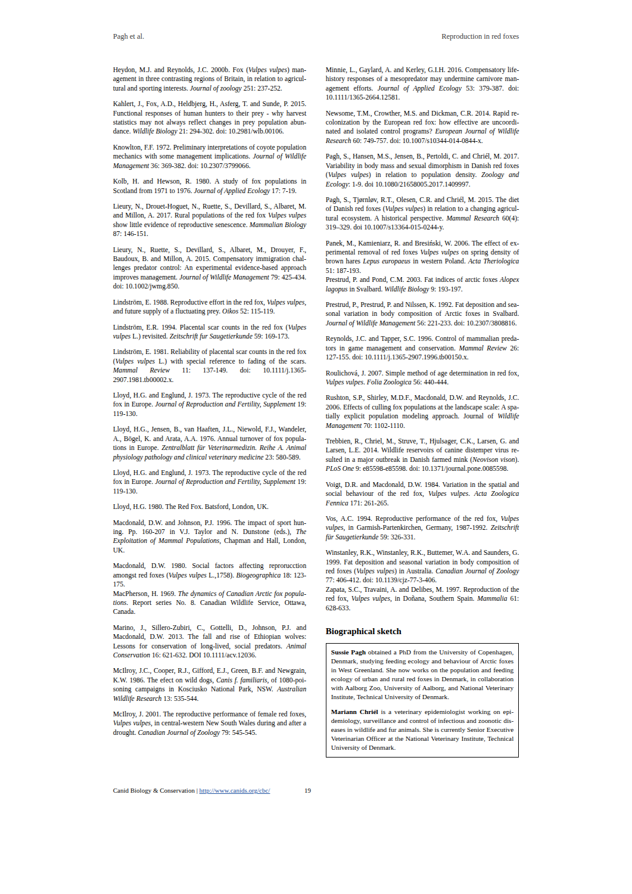Pagh et al.
Reproduction in red foxes
Heydon, M.J. and Reynolds, J.C. 2000b. Fox (Vulpes vulpes) management in three contrasting regions of Britain, in relation to agricultural and sporting interests. Journal of zoology 251: 237-252.
Kahlert, J., Fox, A.D., Heldbjerg, H., Asferg, T. and Sunde, P. 2015. Functional responses of human hunters to their prey - why harvest statistics may not always reflect changes in prey population abundance. Wildlife Biology 21: 294-302. doi: 10.2981/wlb.00106.
Knowlton, F.F. 1972. Preliminary interpretations of coyote population mechanics with some management implications. Journal of Wildlife Management 36: 369-382. doi: 10.2307/3799066.
Kolb, H. and Hewson, R. 1980. A study of fox populations in Scotland from 1971 to 1976. Journal of Applied Ecology 17: 7-19.
Lieury, N., Drouet-Hoguet, N., Ruette, S., Devillard, S., Albaret, M. and Millon, A. 2017. Rural populations of the red fox Vulpes vulpes show little evidence of reproductive senescence. Mammalian Biology 87: 146-151.
Lieury, N., Ruette, S., Devillard, S., Albaret, M., Drouyer, F., Baudoux, B. and Millon, A. 2015. Compensatory immigration challenges predator control: An experimental evidence-based approach improves management. Journal of Wildlife Management 79: 425-434. doi: 10.1002/jwmg.850.
Lindström, E. 1988. Reproductive effort in the red fox, Vulpes vulpes, and future supply of a fluctuating prey. Oikos 52: 115-119.
Lindström, E.R. 1994. Placental scar counts in the red fox (Vulpes vulpes L.) revisited. Zeitschrift fur Saugetierkunde 59: 169-173.
Lindström, E. 1981. Reliability of placental scar counts in the red fox (Vulpes vulpes L.) with special reference to fading of the scars. Mammal Review 11: 137-149. doi: 10.1111/j.1365-2907.1981.tb00002.x.
Lloyd, H.G. and Englund, J. 1973. The reproductive cycle of the red fox in Europe. Journal of Reproduction and Fertility, Supplement 19: 119-130.
Lloyd, H.G., Jensen, B., van Haaften, J.L., Niewold, F.J., Wandeler, A., Bögel, K. and Arata, A.A. 1976. Annual turnover of fox populations in Europe. Zentralblatt für Veterinarmedizin. Reihe A. Animal physiology pathology and clinical veterinary medicine 23: 580-589.
Lloyd, H.G. and Englund, J. 1973. The reproductive cycle of the red fox in Europe. Journal of Reproduction and Fertility, Supplement 19: 119-130.
Lloyd, H.G. 1980. The Red Fox. Batsford, London, UK.
Macdonald, D.W. and Johnson, P.J. 1996. The impact of sport huning. Pp. 160-207 in V.J. Taylor and N. Dunstone (eds.), The Exploitation of Mammal Populations, Chapman and Hall, London, UK.
Macdonald, D.W. 1980. Social factors affecting reprorucction amongst red foxes (Vulpes vulpes L.,1758). Biogeographica 18: 123-175.
MacPherson, H. 1969. The dynamics of Canadian Arctic fox populations. Report series No. 8. Canadian Wildlife Service, Ottawa, Canada.
Marino, J., Sillero-Zubiri, C., Gottelli, D., Johnson, P.J. and Macdonald, D.W. 2013. The fall and rise of Ethiopian wolves: Lessons for conservation of long-lived, social predators. Animal Conservation 16: 621-632. DOI 10.1111/acv.12036.
McIlroy, J.C., Cooper, R.J., Gifford, E.J., Green, B.F. and Newgrain, K.W. 1986. The efect on wild dogs, Canis f. familiaris, of 1080-poisoning campaigns in Kosciusko National Park, NSW. Australian Wildlife Research 13: 535-544.
McIlroy, J. 2001. The reproductive performance of female red foxes, Vulpes vulpes, in central-western New South Wales during and after a drought. Canadian Journal of Zoology 79: 545-545.
Minnie, L., Gaylard, A. and Kerley, G.I.H. 2016. Compensatory life-history responses of a mesopredator may undermine carnivore management efforts. Journal of Applied Ecology 53: 379-387. doi: 10.1111/1365-2664.12581.
Newsome, T.M., Crowther, M.S. and Dickman, C.R. 2014. Rapid recolonization by the European red fox: how effective are uncoordinated and isolated control programs? European Journal of Wildlife Research 60: 749-757. doi: 10.1007/s10344-014-0844-x.
Pagh, S., Hansen, M.S., Jensen, B., Pertoldi, C. and Chriél, M. 2017. Variability in body mass and sexual dimorphism in Danish red foxes (Vulpes vulpes) in relation to population density. Zoology and Ecology: 1-9. doi 10.1080/21658005.2017.1409997.
Pagh, S., Tjørnløv, R.T., Olesen, C.R. and Chriél, M. 2015. The diet of Danish red foxes (Vulpes vulpes) in relation to a changing agricultural ecosystem. A historical perspective. Mammal Research 60(4): 319–329. doi 10.1007/s13364-015-0244-y.
Panek, M., Kamieniarz, R. and Bresiński, W. 2006. The effect of experimental removal of red foxes Vulpes vulpes on spring density of brown hares Lepus europaeus in western Poland. Acta Theriologica 51: 187-193.
Prestrud, P. and Pond, C.M. 2003. Fat indices of arctic foxes Alopex lagopus in Svalbard. Wildlife Biology 9: 193-197.
Prestrud, P., Prestrud, P. and Nilssen, K. 1992. Fat deposition and seasonal variation in body composition of Arctic foxes in Svalbard. Journal of Wildlife Management 56: 221-233. doi: 10.2307/3808816.
Reynolds, J.C. and Tapper, S.C. 1996. Control of mammalian predators in game management and conservation. Mammal Review 26: 127-155. doi: 10.1111/j.1365-2907.1996.tb00150.x.
Roulichová, J. 2007. Simple method of age determination in red fox, Vulpes vulpes. Folia Zoologica 56: 440-444.
Rushton, S.P., Shirley, M.D.F., Macdonald, D.W. and Reynolds, J.C. 2006. Effects of culling fox populations at the landscape scale: A spatially explicit population modeling approach. Journal of Wildlife Management 70: 1102-1110.
Trebbien, R., Chriel, M., Struve, T., Hjulsager, C.K., Larsen, G. and Larsen, L.E. 2014. Wildlife reservoirs of canine distemper virus resulted in a major outbreak in Danish farmed mink (Neovison vison). PLoS One 9: e85598-e85598. doi: 10.1371/journal.pone.0085598.
Voigt, D.R. and Macdonald, D.W. 1984. Variation in the spatial and social behaviour of the red fox, Vulpes vulpes. Acta Zoologica Fennica 171: 261-265.
Vos, A.C. 1994. Reproductive performance of the red fox, Vulpes vulpes, in Garmish-Partenkirchen, Germany, 1987-1992. Zeitschrift für Saugetierkunde 59: 326-331.
Winstanley, R.K., Winstanley, R.K., Buttemer, W.A. and Saunders, G. 1999. Fat deposition and seasonal variation in body composition of red foxes (Vulpes vulpes) in Australia. Canadian Journal of Zoology 77: 406-412. doi: 10.1139/cjz-77-3-406.
Zapata, S.C., Travaini, A. and Delibes, M. 1997. Reproduction of the red fox, Vulpes vulpes, in Doñana, Southern Spain. Mammalia 61: 628-633.
Biographical sketch
Sussie Pagh obtained a PhD from the University of Copenhagen, Denmark, studying feeding ecology and behaviour of Arctic foxes in West Greenland. She now works on the population and feeding ecology of urban and rural red foxes in Denmark, in collaboration with Aalborg Zoo, University of Aalborg, and National Veterinary Institute, Technical University of Denmark.
Mariann Chriél is a veterinary epidemiologist working on epidemiology, surveillance and control of infectious and zoonotic diseases in wildlife and fur animals. She is currently Senior Executive Veterinarian Officer at the National Veterinary Institute, Technical University of Denmark.
Canid Biology & Conservation | http://www.canids.org/cbc/ 19